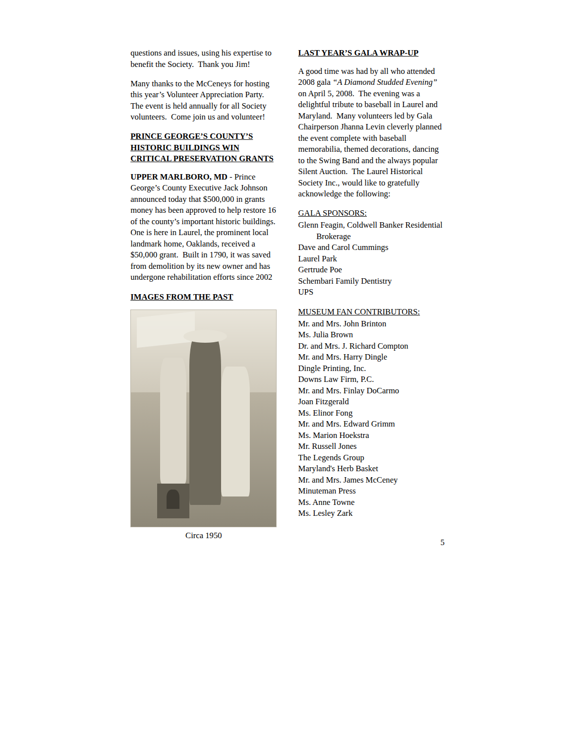questions and issues, using his expertise to benefit the Society. Thank you Jim!
Many thanks to the McCeneys for hosting this year’s Volunteer Appreciation Party. The event is held annually for all Society volunteers. Come join us and volunteer!
Prince George’s County’s Historic Buildings Win Critical Preservation Grants
UPPER MARLBORO, MD - Prince George’s County Executive Jack Johnson announced today that $500,000 in grants money has been approved to help restore 16 of the county’s important historic buildings. One is here in Laurel, the prominent local landmark home, Oaklands, received a $50,000 grant. Built in 1790, it was saved from demolition by its new owner and has undergone rehabilitation efforts since 2002
Images from the Past
Circa 1950
Last Year’s Gala Wrap-Up
A good time was had by all who attended 2008 gala “A Diamond Studded Evening” on April 5, 2008. The evening was a delightful tribute to baseball in Laurel and Maryland. Many volunteers led by Gala Chairperson Jhanna Levin cleverly planned the event complete with baseball memorabilia, themed decorations, dancing to the Swing Band and the always popular Silent Auction. The Laurel Historical Society Inc., would like to gratefully acknowledge the following:
Gala Sponsors:
Glenn Feagin, Coldwell Banker Residential
Brokerage
Dave and Carol Cummings
Laurel Park
Gertrude Poe
Schembari Family Dentistry
UPS
Museum Fan Contributors:
Mr. and Mrs. John Brinton
Ms. Julia Brown
Dr. and Mrs. J. Richard Compton
Mr. and Mrs. Harry Dingle
Dingle Printing, Inc.
Downs Law Firm, P.C.
Mr. and Mrs. Finlay DoCarmo
Joan Fitzgerald
Ms. Elinor Fong
Mr. and Mrs. Edward Grimm
Ms. Marion Hoekstra
Mr. Russell Jones
The Legends Group
Maryland's Herb Basket
Mr. and Mrs. James McCeney
Minuteman Press
Ms. Anne Towne
Ms. Lesley Zark
5